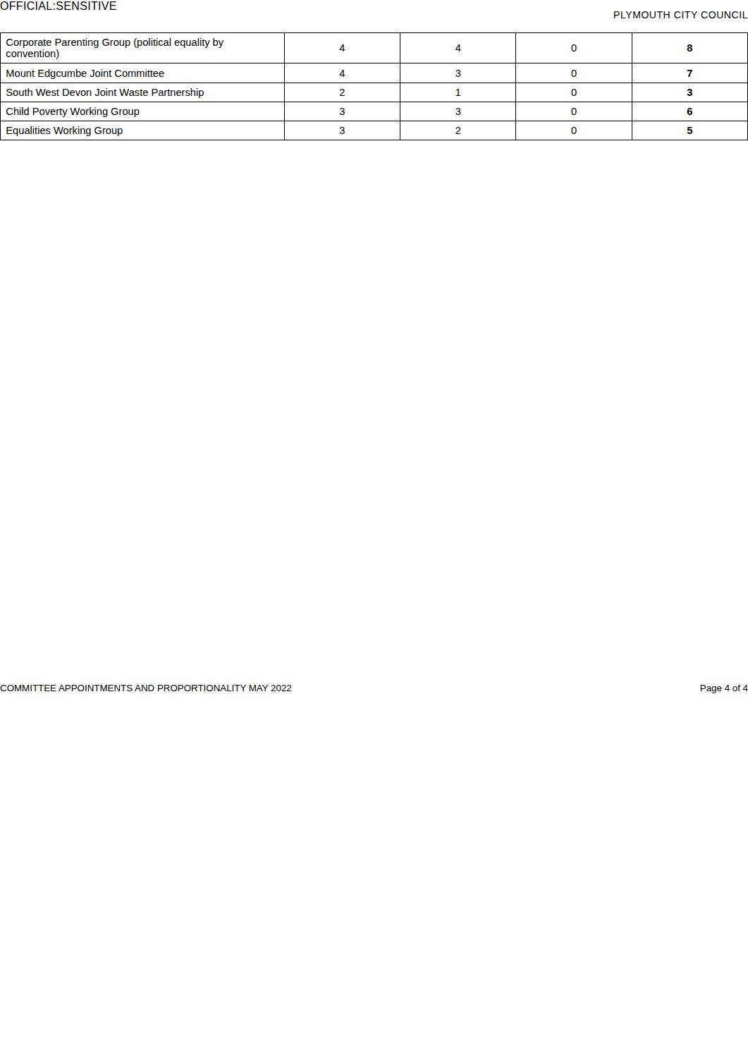OFFICIAL:SENSITIVE
PLYMOUTH CITY COUNCIL
| Corporate Parenting Group (political equality by convention) | 4 | 4 | 0 | 8 |
| Mount Edgcumbe Joint Committee | 4 | 3 | 0 | 7 |
| South West Devon Joint Waste Partnership | 2 | 1 | 0 | 3 |
| Child Poverty Working Group | 3 | 3 | 0 | 6 |
| Equalities Working Group | 3 | 2 | 0 | 5 |
COMMITTEE APPOINTMENTS AND PROPORTIONALITY MAY 2022
Page 4 of 4